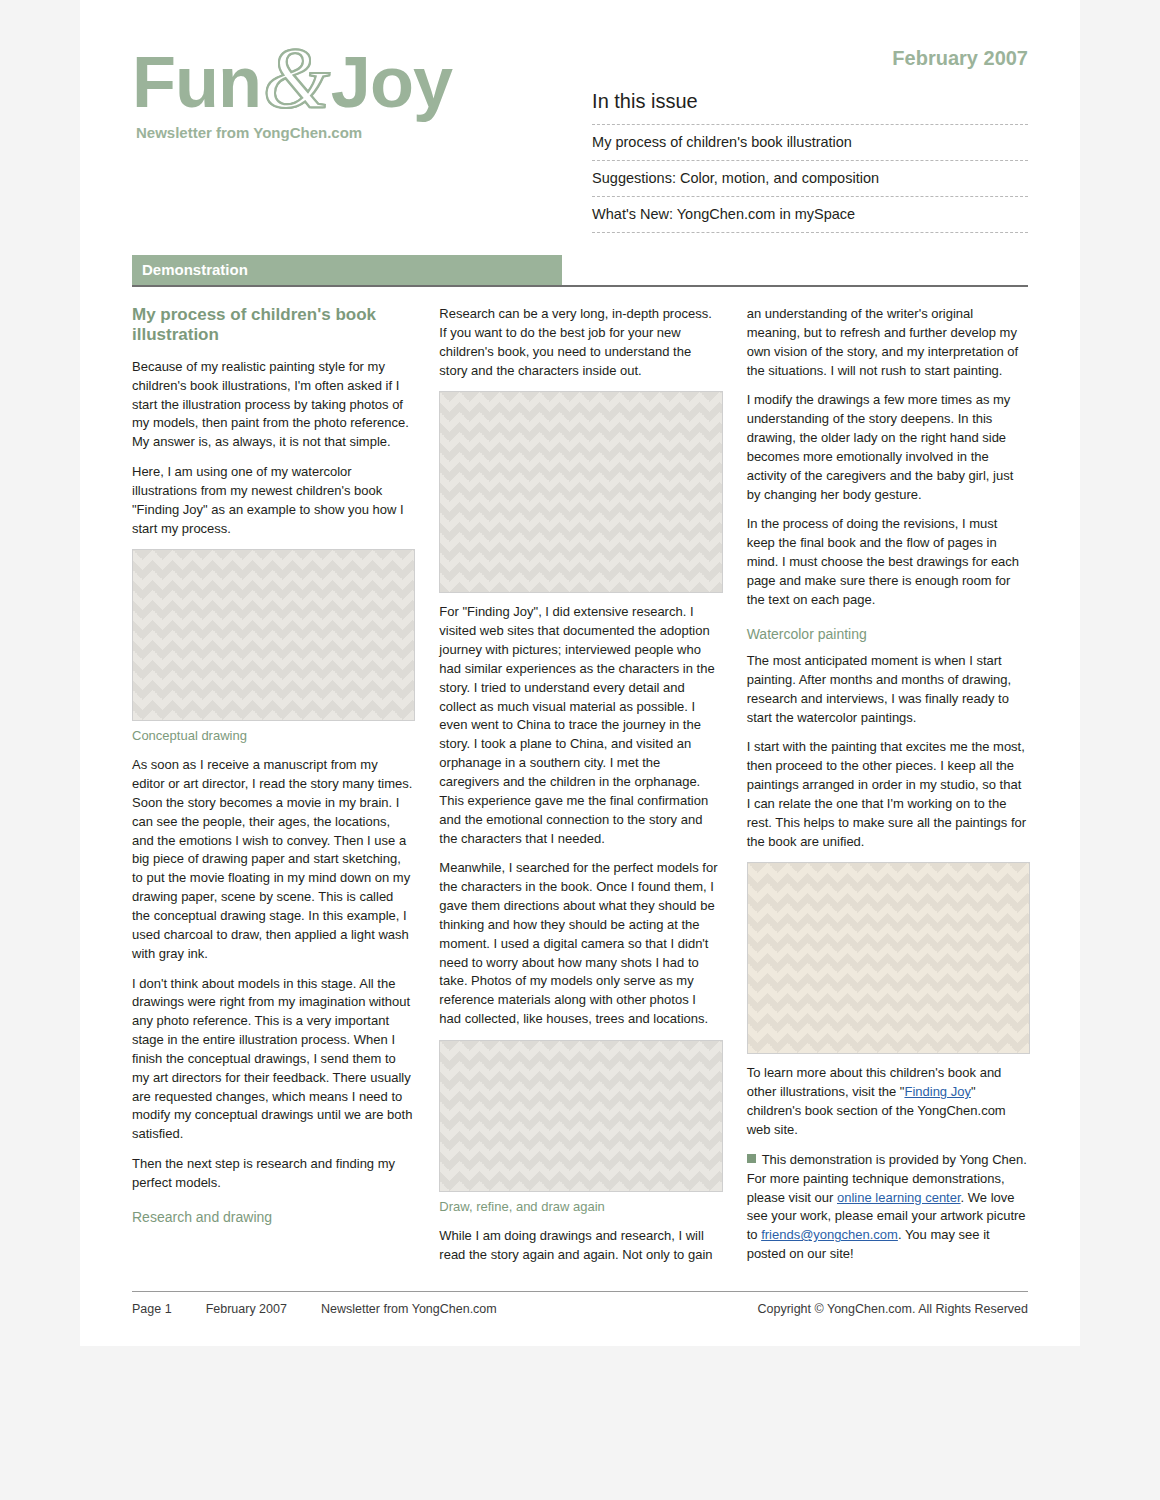Fun&Joy
Newsletter from YongChen.com
February 2007
In this issue
My process of children's book illustration
Suggestions: Color, motion, and composition
What's New: YongChen.com in mySpace
Demonstration
My process of children's book illustration
Because of my realistic painting style for my children's book illustrations, I'm often asked if I start the illustration process by taking photos of my models, then paint from the photo reference. My answer is, as always, it is not that simple.
Here, I am using one of my watercolor illustrations from my newest children's book "Finding Joy" as an example to show you how I start my process.
Conceptual drawing
As soon as I receive a manuscript from my editor or art director, I read the story many times. Soon the story becomes a movie in my brain. I can see the people, their ages, the locations, and the emotions I wish to convey. Then I use a big piece of drawing paper and start sketching, to put the movie floating in my mind down on my drawing paper, scene by scene. This is called the conceptual drawing stage. In this example, I used charcoal to draw, then applied a light wash with gray ink.
I don't think about models in this stage. All the drawings were right from my imagination without any photo reference. This is a very important stage in the entire illustration process. When I finish the conceptual drawings, I send them to my art directors for their feedback. There usually are requested changes, which means I need to modify my conceptual drawings until we are both satisfied.
Then the next step is research and finding my perfect models.
Research and drawing
Research can be a very long, in-depth process. If you want to do the best job for your new children's book, you need to understand the story and the characters inside out.
For "Finding Joy", I did extensive research. I visited web sites that documented the adoption journey with pictures; interviewed people who had similar experiences as the characters in the story. I tried to understand every detail and collect as much visual material as possible. I even went to China to trace the journey in the story. I took a plane to China, and visited an orphanage in a southern city. I met the caregivers and the children in the orphanage. This experience gave me the final confirmation and the emotional connection to the story and the characters that I needed.
Meanwhile, I searched for the perfect models for the characters in the book. Once I found them, I gave them directions about what they should be thinking and how they should be acting at the moment. I used a digital camera so that I didn't need to worry about how many shots I had to take. Photos of my models only serve as my reference materials along with other photos I had collected, like houses, trees and locations.
Draw, refine, and draw again
While I am doing drawings and research, I will read the story again and again. Not only to gain an understanding of the writer's original meaning, but to refresh and further develop my own vision of the story, and my interpretation of the situations. I will not rush to start painting.
I modify the drawings a few more times as my understanding of the story deepens. In this drawing, the older lady on the right hand side becomes more emotionally involved in the activity of the caregivers and the baby girl, just by changing her body gesture.
In the process of doing the revisions, I must keep the final book and the flow of pages in mind. I must choose the best drawings for each page and make sure there is enough room for the text on each page.
Watercolor painting
The most anticipated moment is when I start painting. After months and months of drawing, research and interviews, I was finally ready to start the watercolor paintings.
I start with the painting that excites me the most, then proceed to the other pieces. I keep all the paintings arranged in order in my studio, so that I can relate the one that I'm working on to the rest. This helps to make sure all the paintings for the book are unified.
To learn more about this children's book and other illustrations, visit the "Finding Joy" children's book section of the YongChen.com web site.
This demonstration is provided by Yong Chen. For more painting technique demonstrations, please visit our online learning center. We love see your work, please email your artwork picutre to friends@yongchen.com. You may see it posted on our site!
Page 1 February 2007 Newsletter from YongChen.com
Copyright © YongChen.com. All Rights Reserved